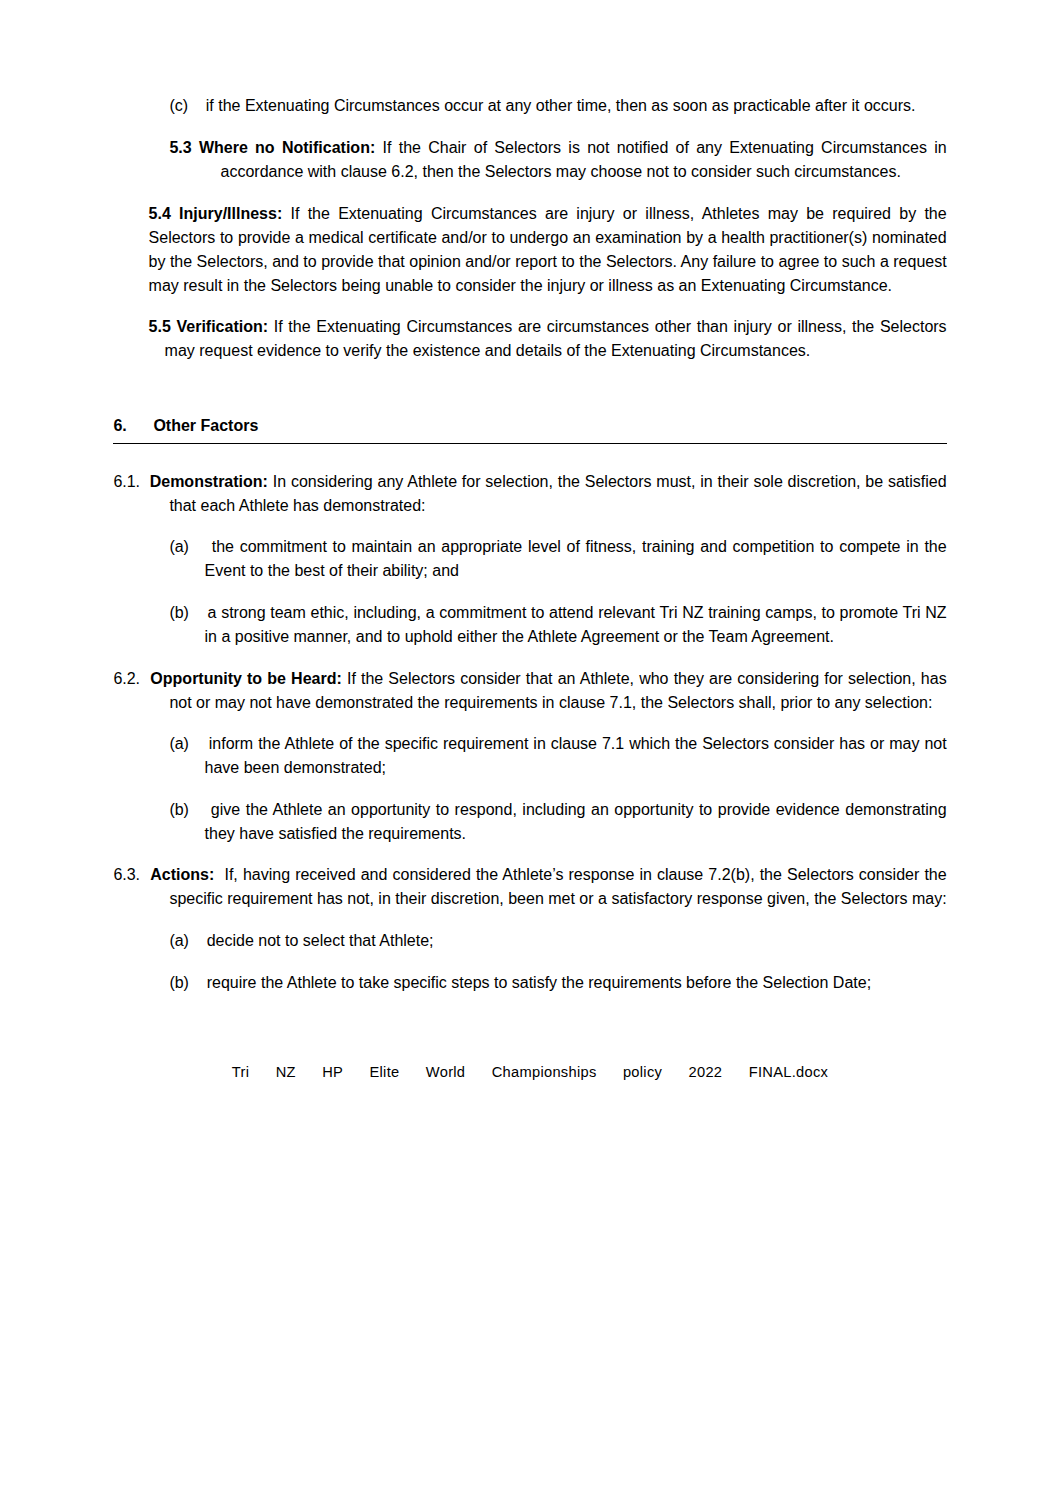(c) if the Extenuating Circumstances occur at any other time, then as soon as practicable after it occurs.
5.3 Where no Notification: If the Chair of Selectors is not notified of any Extenuating Circumstances in accordance with clause 6.2, then the Selectors may choose not to consider such circumstances.
5.4 Injury/Illness: If the Extenuating Circumstances are injury or illness, Athletes may be required by the Selectors to provide a medical certificate and/or to undergo an examination by a health practitioner(s) nominated by the Selectors, and to provide that opinion and/or report to the Selectors. Any failure to agree to such a request may result in the Selectors being unable to consider the injury or illness as an Extenuating Circumstance.
5.5 Verification: If the Extenuating Circumstances are circumstances other than injury or illness, the Selectors may request evidence to verify the existence and details of the Extenuating Circumstances.
6. Other Factors
6.1. Demonstration: In considering any Athlete for selection, the Selectors must, in their sole discretion, be satisfied that each Athlete has demonstrated:
(a) the commitment to maintain an appropriate level of fitness, training and competition to compete in the Event to the best of their ability; and
(b) a strong team ethic, including, a commitment to attend relevant Tri NZ training camps, to promote Tri NZ in a positive manner, and to uphold either the Athlete Agreement or the Team Agreement.
6.2. Opportunity to be Heard: If the Selectors consider that an Athlete, who they are considering for selection, has not or may not have demonstrated the requirements in clause 7.1, the Selectors shall, prior to any selection:
(a) inform the Athlete of the specific requirement in clause 7.1 which the Selectors consider has or may not have been demonstrated;
(b) give the Athlete an opportunity to respond, including an opportunity to provide evidence demonstrating they have satisfied the requirements.
6.3. Actions: If, having received and considered the Athlete’s response in clause 7.2(b), the Selectors consider the specific requirement has not, in their discretion, been met or a satisfactory response given, the Selectors may:
(a) decide not to select that Athlete;
(b) require the Athlete to take specific steps to satisfy the requirements before the Selection Date;
Tri NZ HP Elite World Championships policy 2022 FINAL.docx